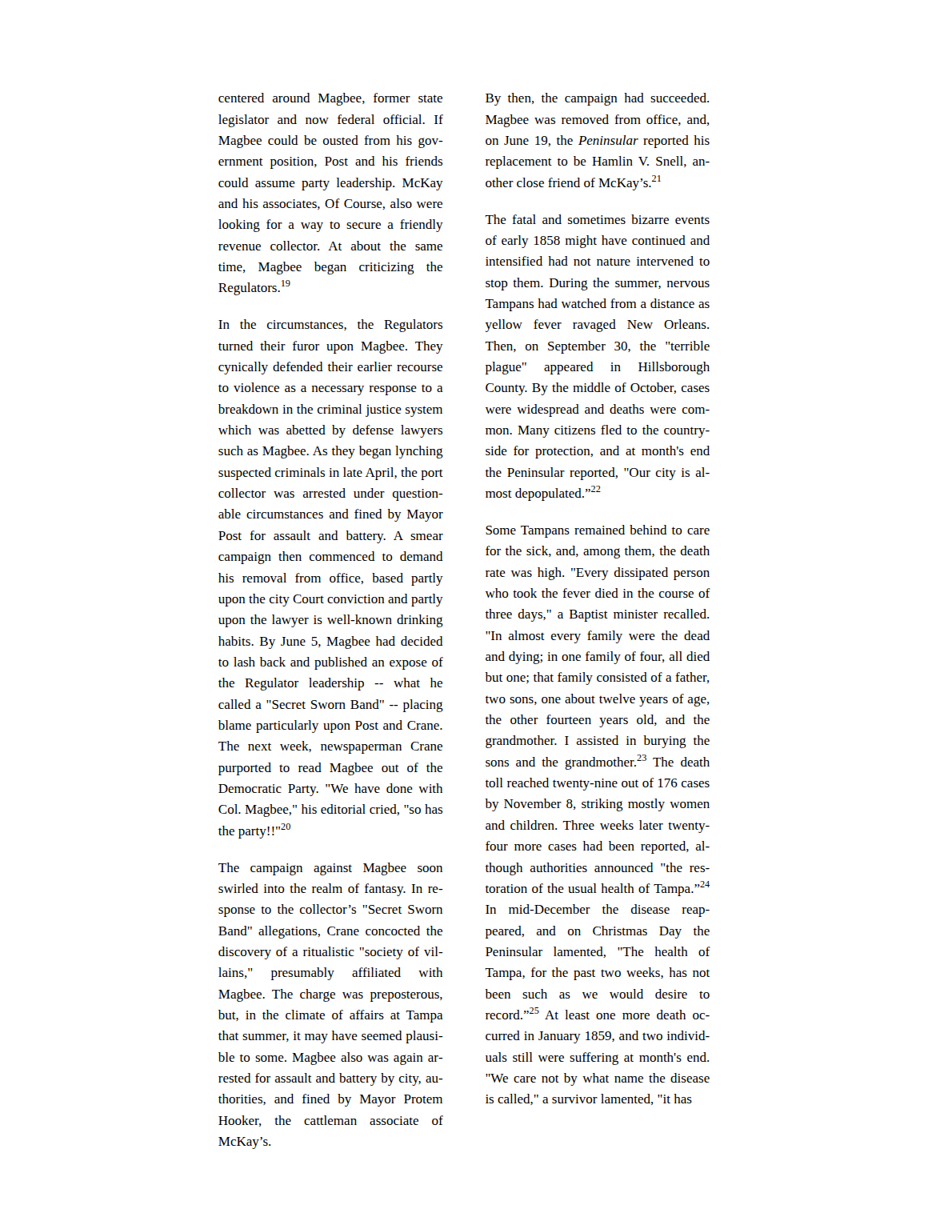centered around Magbee, former state legislator and now federal official. If Magbee could be ousted from his government position, Post and his friends could assume party leadership. McKay and his associates, Of Course, also were looking for a way to secure a friendly revenue collector. At about the same time, Magbee began criticizing the Regulators.19
In the circumstances, the Regulators turned their furor upon Magbee. They cynically defended their earlier recourse to violence as a necessary response to a breakdown in the criminal justice system which was abetted by defense lawyers such as Magbee. As they began lynching suspected criminals in late April, the port collector was arrested under questionable circumstances and fined by Mayor Post for assault and battery. A smear campaign then commenced to demand his removal from office, based partly upon the city Court conviction and partly upon the lawyer is well-known drinking habits. By June 5, Magbee had decided to lash back and published an expose of the Regulator leadership -- what he called a "Secret Sworn Band" -- placing blame particularly upon Post and Crane. The next week, newspaperman Crane purported to read Magbee out of the Democratic Party. "We have done with Col. Magbee," his editorial cried, "so has the party!!"20
The campaign against Magbee soon swirled into the realm of fantasy. In response to the collector’s "Secret Sworn Band" allegations, Crane concocted the discovery of a ritualistic "society of villains," presumably affiliated with Magbee. The charge was preposterous, but, in the climate of affairs at Tampa that summer, it may have seemed plausible to some. Magbee also was again arrested for assault and battery by city, authorities, and fined by Mayor Protem Hooker, the cattleman associate of McKay’s.
By then, the campaign had succeeded. Magbee was removed from office, and, on June 19, the Peninsular reported his replacement to be Hamlin V. Snell, another close friend of McKay’s.21
The fatal and sometimes bizarre events of early 1858 might have continued and intensified had not nature intervened to stop them. During the summer, nervous Tampans had watched from a distance as yellow fever ravaged New Orleans. Then, on September 30, the "terrible plague" appeared in Hillsborough County. By the middle of October, cases were widespread and deaths were common. Many citizens fled to the countryside for protection, and at month's end the Peninsular reported, "Our city is almost depopulated.”22
Some Tampans remained behind to care for the sick, and, among them, the death rate was high. "Every dissipated person who took the fever died in the course of three days," a Baptist minister recalled. "In almost every family were the dead and dying; in one family of four, all died but one; that family consisted of a father, two sons, one about twelve years of age, the other fourteen years old, and the grandmother. I assisted in burying the sons and the grandmother.23 The death toll reached twenty-nine out of 176 cases by November 8, striking mostly women and children. Three weeks later twenty-four more cases had been reported, although authorities announced "the res-toration of the usual health of Tampa.”24 In mid-December the disease reappeared, and on Christmas Day the Peninsular lamented, "The health of Tampa, for the past two weeks, has not been such as we would desire to record.”25 At least one more death occurred in January 1859, and two individuals still were suffering at month's end. "We care not by what name the disease is called," a survivor lamented, "it has